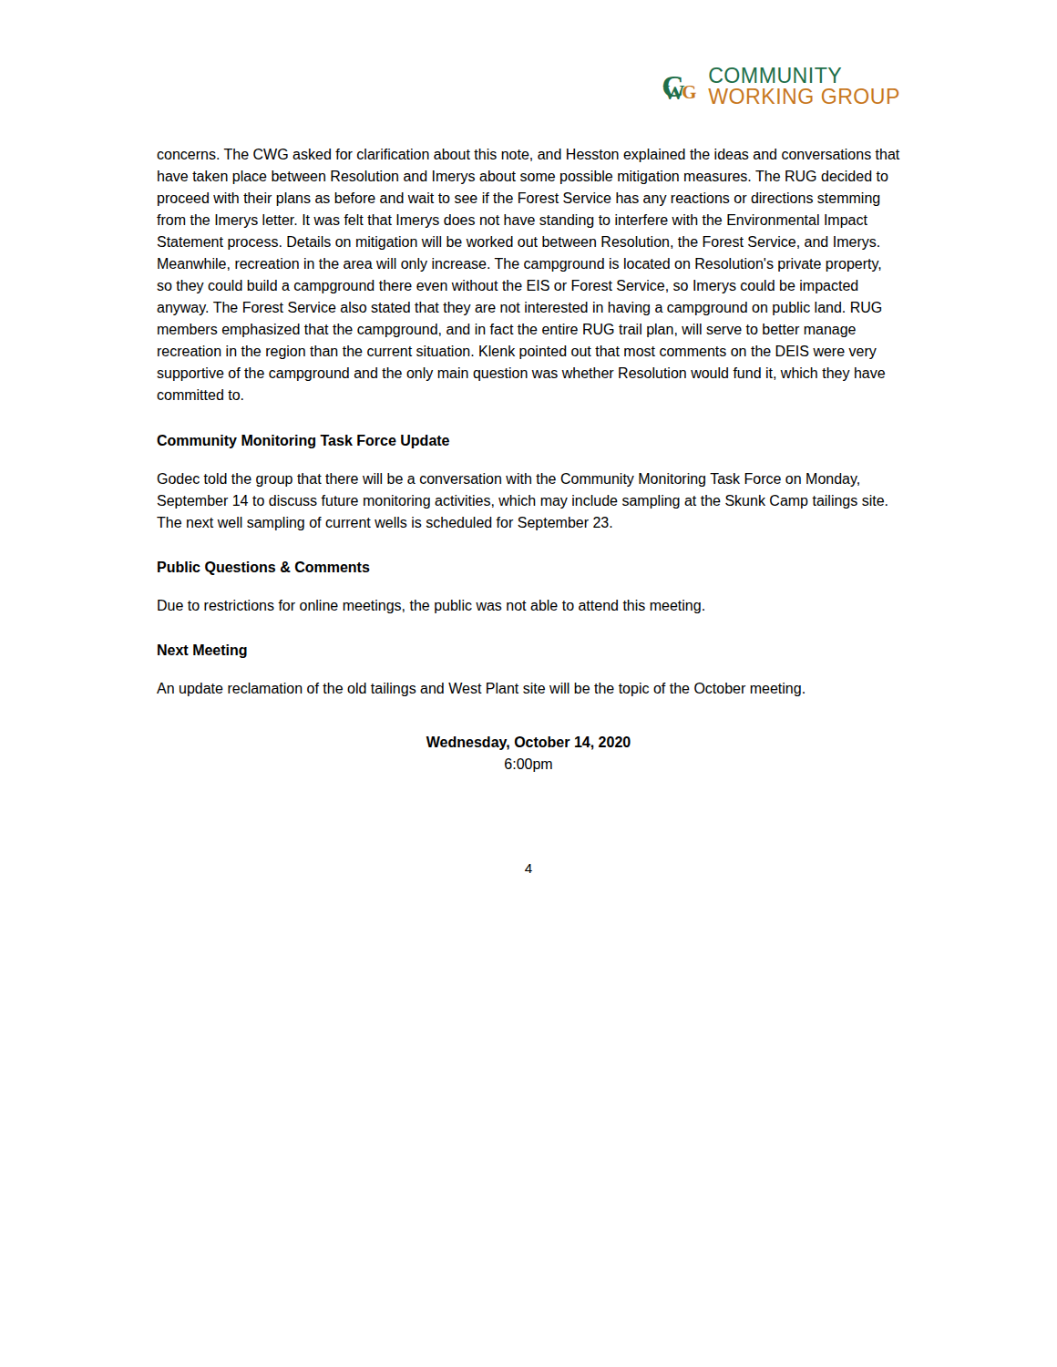C W G COMMUNITY WORKING GROUP
concerns. The CWG asked for clarification about this note, and Hesston explained the ideas and conversations that have taken place between Resolution and Imerys about some possible mitigation measures. The RUG decided to proceed with their plans as before and wait to see if the Forest Service has any reactions or directions stemming from the Imerys letter. It was felt that Imerys does not have standing to interfere with the Environmental Impact Statement process. Details on mitigation will be worked out between Resolution, the Forest Service, and Imerys. Meanwhile, recreation in the area will only increase. The campground is located on Resolution's private property, so they could build a campground there even without the EIS or Forest Service, so Imerys could be impacted anyway. The Forest Service also stated that they are not interested in having a campground on public land. RUG members emphasized that the campground, and in fact the entire RUG trail plan, will serve to better manage recreation in the region than the current situation. Klenk pointed out that most comments on the DEIS were very supportive of the campground and the only main question was whether Resolution would fund it, which they have committed to.
Community Monitoring Task Force Update
Godec told the group that there will be a conversation with the Community Monitoring Task Force on Monday, September 14 to discuss future monitoring activities, which may include sampling at the Skunk Camp tailings site. The next well sampling of current wells is scheduled for September 23.
Public Questions & Comments
Due to restrictions for online meetings, the public was not able to attend this meeting.
Next Meeting
An update reclamation of the old tailings and West Plant site will be the topic of the October meeting.
Wednesday, October 14, 2020 6:00pm
4